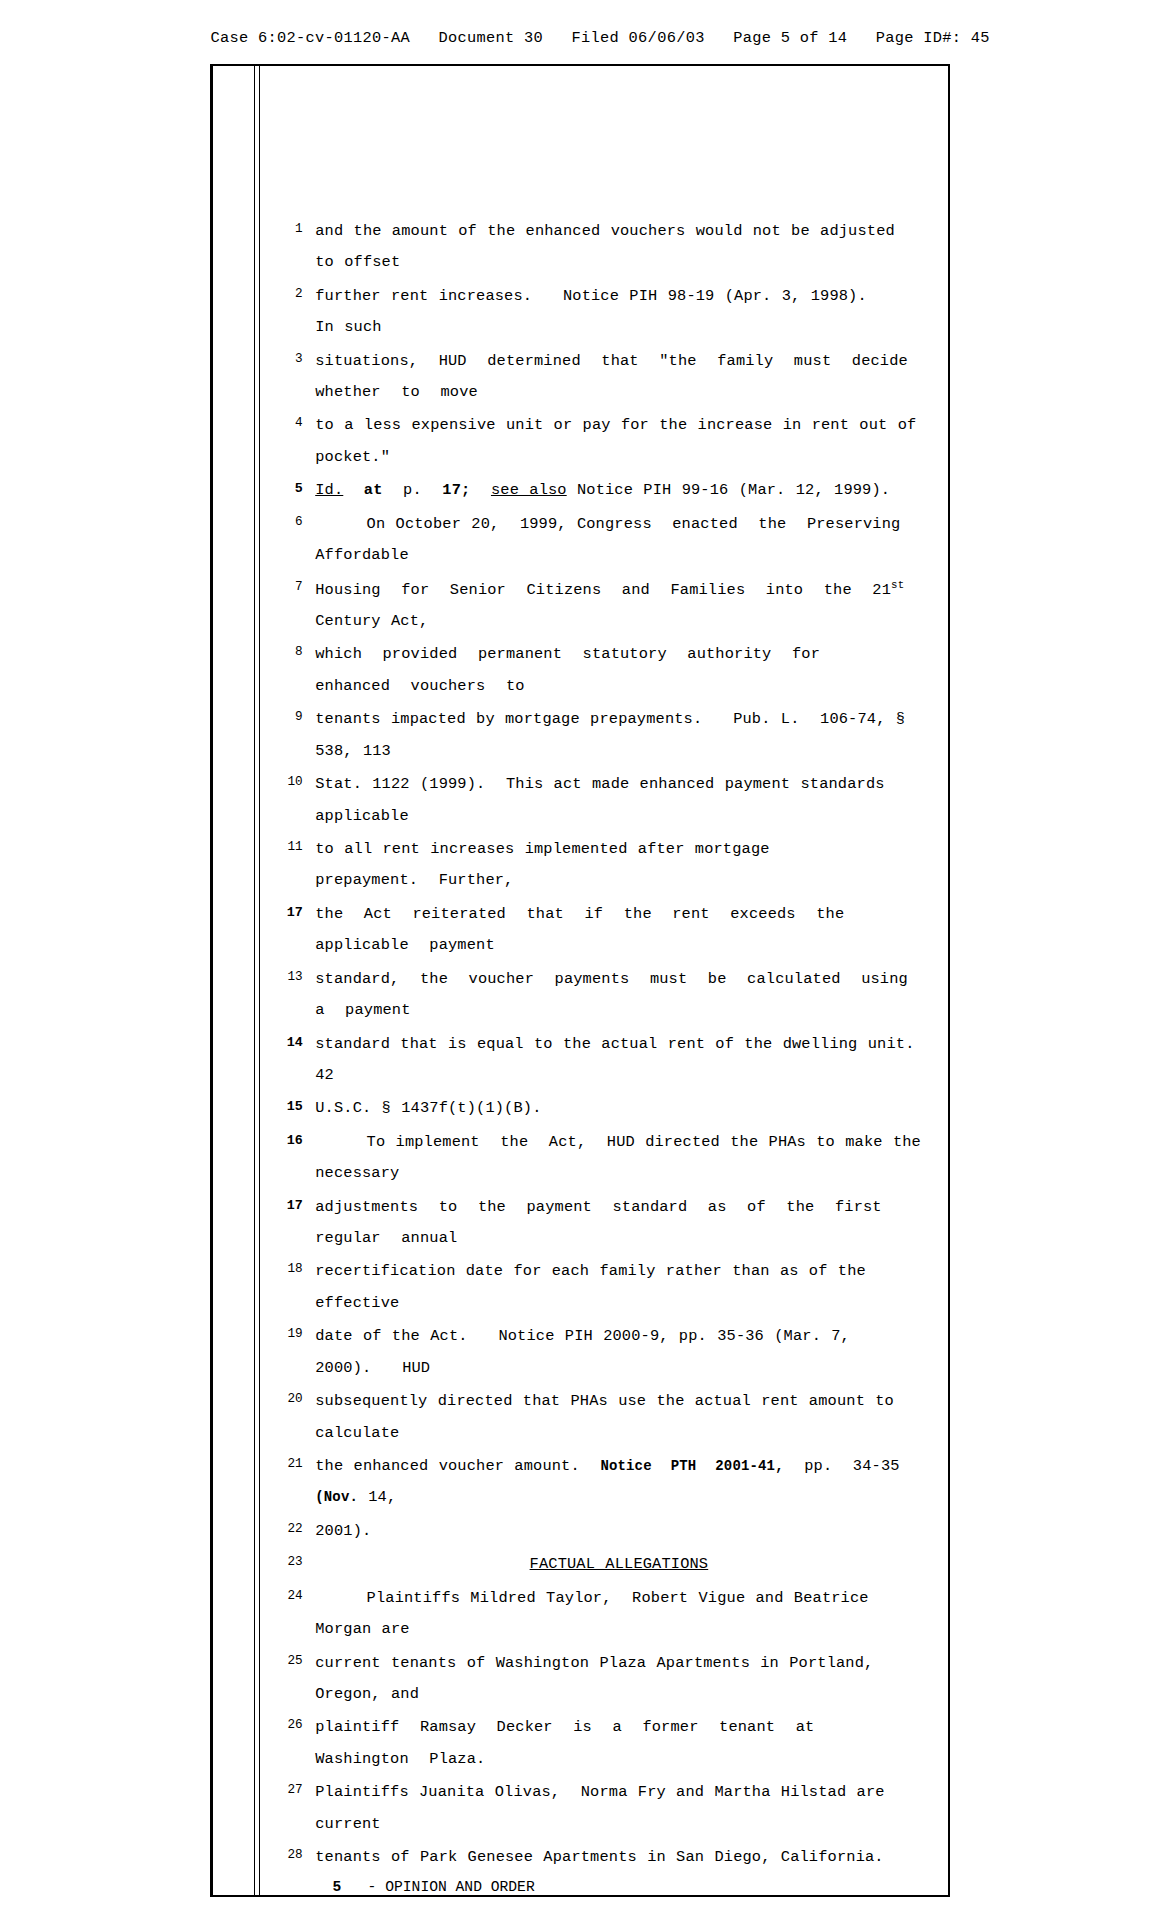Case 6:02-cv-01120-AA Document 30 Filed 06/06/03 Page 5 of 14 Page ID#: 45
| 1 | and the amount of the enhanced vouchers would not be adjusted to offset |
| 2 | further rent increases. Notice PIH 98-19 (Apr. 3, 1998). In such |
| 3 | situations, HUD determined that "the family must decide whether to move |
| 4 | to a less expensive unit or pay for the increase in rent out of pocket." |
| 5 | Id. at p. 17; see also Notice PIH 99-16 (Mar. 12, 1999). |
| 6 | On October 20, 1999, Congress enacted the Preserving Affordable |
| 7 | Housing for Senior Citizens and Families into the 21 st Century Act, |
| 8 | which provided permanent statutory authority for enhanced vouchers to |
| 9 | tenants impacted by mortgage prepayments. Pub. L. 106-74, § 538, 113 |
| 10 | Stat. 1122 (1999). This act made enhanced payment standards applicable |
| 11 | to all rent increases implemented after mortgage prepayment. Further, |
| 17 | the Act reiterated that if the rent exceeds the applicable payment |
| 13 | standard, the voucher payments must be calculated using a payment |
| 14 | standard that is equal to the actual rent of the dwelling unit. 42 |
| 15 | U.S.C. § 1437f(t)(1)(B). |
| 16 | To implement the Act, HUD directed the PHAs to make the necessary |
| 17 | adjustments to the payment standard as of the first regular annual |
| 18 | recertification date for each family rather than as of the effective |
| 19 | date of the Act. Notice PIH 2000-9, pp. 35-36 (Mar. 7, 2000). HUD |
| 20 | subsequently directed that PHAs use the actual rent amount to calculate |
| 21 | the enhanced voucher amount. Notice PTH 2001-41, pp. 34-35 (Nov. 14, |
| 22 | 2001). |
| 23 | FACTUAL ALLEGATIONS |
| 24 | Plaintiffs Mildred Taylor, Robert Vigue and Beatrice Morgan are |
| 25 | current tenants of Washington Plaza Apartments in Portland, Oregon, and |
| 26 | plaintiff Ramsay Decker is a former tenant at Washington Plaza. |
| 27 | Plaintiffs Juanita Olivas, Norma Fry and Martha Hilstad are current |
| 28 | tenants of Park Genesee Apartments in San Diego, California. |
5 - OPINION AND ORDER